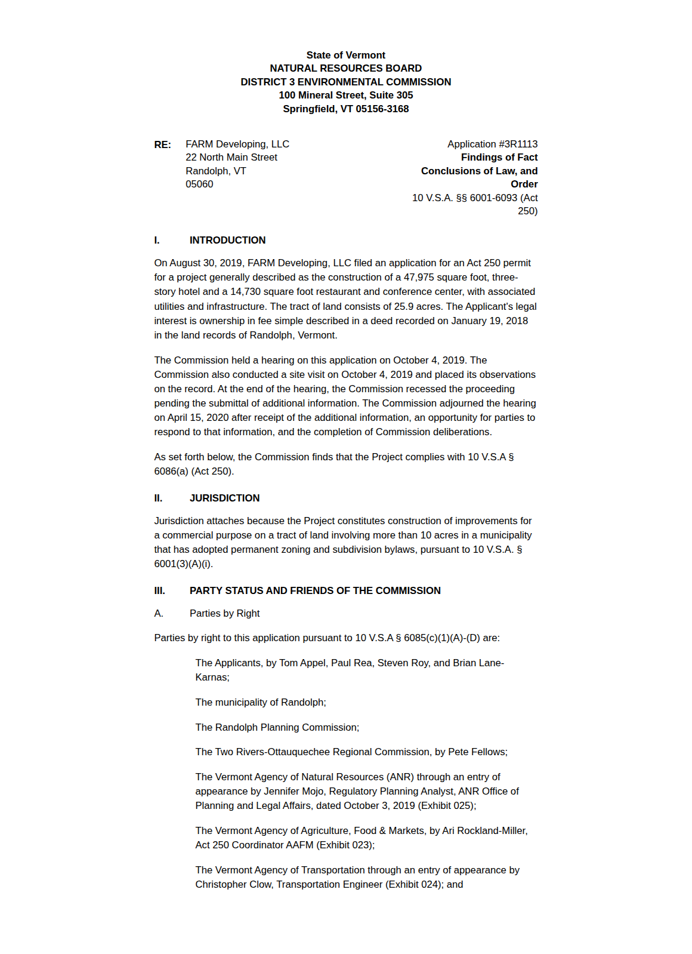State of Vermont
NATURAL RESOURCES BOARD
DISTRICT 3 ENVIRONMENTAL COMMISSION
100 Mineral Street, Suite 305
Springfield, VT 05156-3168
| RE: | FARM Developing, LLC 22 North Main Street Randolph, VT 05060 | Application #3R1113 Findings of Fact Conclusions of Law, and Order 10 V.S.A. §§ 6001-6093 (Act 250) |
I. INTRODUCTION
On August 30, 2019, FARM Developing, LLC filed an application for an Act 250 permit for a project generally described as the construction of a 47,975 square foot, three-story hotel and a 14,730 square foot restaurant and conference center, with associated utilities and infrastructure. The tract of land consists of 25.9 acres. The Applicant's legal interest is ownership in fee simple described in a deed recorded on January 19, 2018 in the land records of Randolph, Vermont.
The Commission held a hearing on this application on October 4, 2019. The Commission also conducted a site visit on October 4, 2019 and placed its observations on the record. At the end of the hearing, the Commission recessed the proceeding pending the submittal of additional information. The Commission adjourned the hearing on April 15, 2020 after receipt of the additional information, an opportunity for parties to respond to that information, and the completion of Commission deliberations.
As set forth below, the Commission finds that the Project complies with 10 V.S.A § 6086(a) (Act 250).
II. JURISDICTION
Jurisdiction attaches because the Project constitutes construction of improvements for a commercial purpose on a tract of land involving more than 10 acres in a municipality that has adopted permanent zoning and subdivision bylaws, pursuant to 10 V.S.A. § 6001(3)(A)(i).
III. PARTY STATUS AND FRIENDS OF THE COMMISSION
A. Parties by Right
Parties by right to this application pursuant to 10 V.S.A § 6085(c)(1)(A)-(D) are:
The Applicants, by Tom Appel, Paul Rea, Steven Roy, and Brian Lane-Karnas;
The municipality of Randolph;
The Randolph Planning Commission;
The Two Rivers-Ottauquechee Regional Commission, by Pete Fellows;
The Vermont Agency of Natural Resources (ANR) through an entry of appearance by Jennifer Mojo, Regulatory Planning Analyst, ANR Office of Planning and Legal Affairs, dated October 3, 2019 (Exhibit 025);
The Vermont Agency of Agriculture, Food & Markets, by Ari Rockland-Miller, Act 250 Coordinator AAFM (Exhibit 023);
The Vermont Agency of Transportation through an entry of appearance by Christopher Clow, Transportation Engineer (Exhibit 024); and